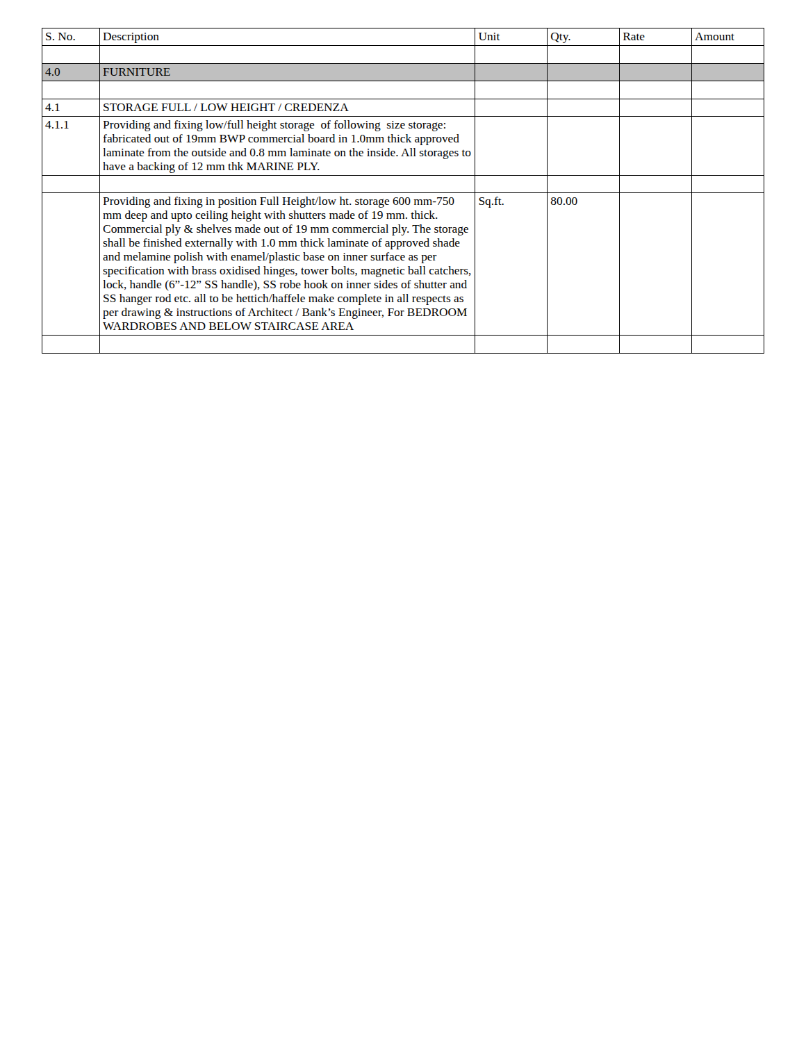| S. No. | Description | Unit | Qty. | Rate | Amount |
| 4.0 | FURNITURE | | | | |
| 4.1 | STORAGE FULL / LOW HEIGHT / CREDENZA | | | | |
| 4.1.1 | Providing and fixing low/full height storage of following size storage: fabricated out of 19mm BWP commercial board in 1.0mm thick approved laminate from the outside and 0.8 mm laminate on the inside. All storages to have a backing of 12 mm thk MARINE PLY. | | | | |
| | Providing and fixing in position Full Height/low ht. storage 600 mm-750 mm deep and upto ceiling height with shutters made of 19 mm. thick. Commercial ply & shelves made out of 19 mm commercial ply. The storage shall be finished externally with 1.0 mm thick laminate of approved shade and melamine polish with enamel/plastic base on inner surface as per specification with brass oxidised hinges, tower bolts, magnetic ball catchers, lock, handle (6”-12” SS handle), SS robe hook on inner sides of shutter and SS hanger rod etc. all to be hettich/haffele make complete in all respects as per drawing & instructions of Architect / Bank’s Engineer, For BEDROOM WARDROBES AND BELOW STAIRCASE AREA | Sq.ft. | 80.00 | | |